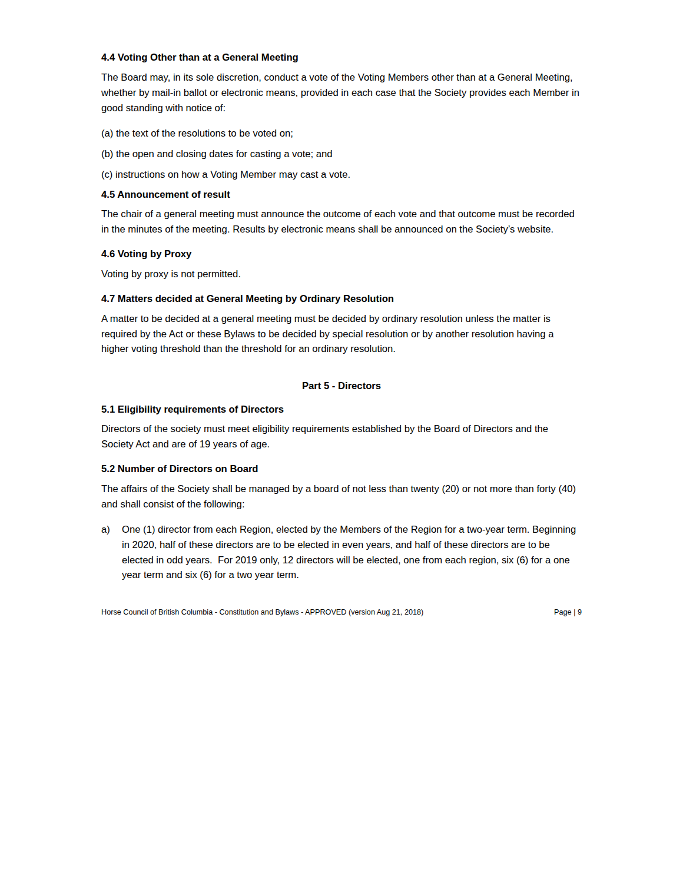4.4 Voting Other than at a General Meeting
The Board may, in its sole discretion, conduct a vote of the Voting Members other than at a General Meeting, whether by mail-in ballot or electronic means, provided in each case that the Society provides each Member in good standing with notice of:
(a) the text of the resolutions to be voted on;
(b) the open and closing dates for casting a vote; and
(c) instructions on how a Voting Member may cast a vote.
4.5 Announcement of result
The chair of a general meeting must announce the outcome of each vote and that outcome must be recorded in the minutes of the meeting. Results by electronic means shall be announced on the Society’s website.
4.6 Voting by Proxy
Voting by proxy is not permitted.
4.7 Matters decided at General Meeting by Ordinary Resolution
A matter to be decided at a general meeting must be decided by ordinary resolution unless the matter is required by the Act or these Bylaws to be decided by special resolution or by another resolution having a higher voting threshold than the threshold for an ordinary resolution.
Part 5 - Directors
5.1 Eligibility requirements of Directors
Directors of the society must meet eligibility requirements established by the Board of Directors and the Society Act and are of 19 years of age.
5.2 Number of Directors on Board
The affairs of the Society shall be managed by a board of not less than twenty (20) or not more than forty (40) and shall consist of the following:
One (1) director from each Region, elected by the Members of the Region for a two-year term. Beginning in 2020, half of these directors are to be elected in even years, and half of these directors are to be elected in odd years. For 2019 only, 12 directors will be elected, one from each region, six (6) for a one year term and six (6) for a two year term.
Horse Council of British Columbia - Constitution and Bylaws - APPROVED (version Aug 21, 2018) Page | 9